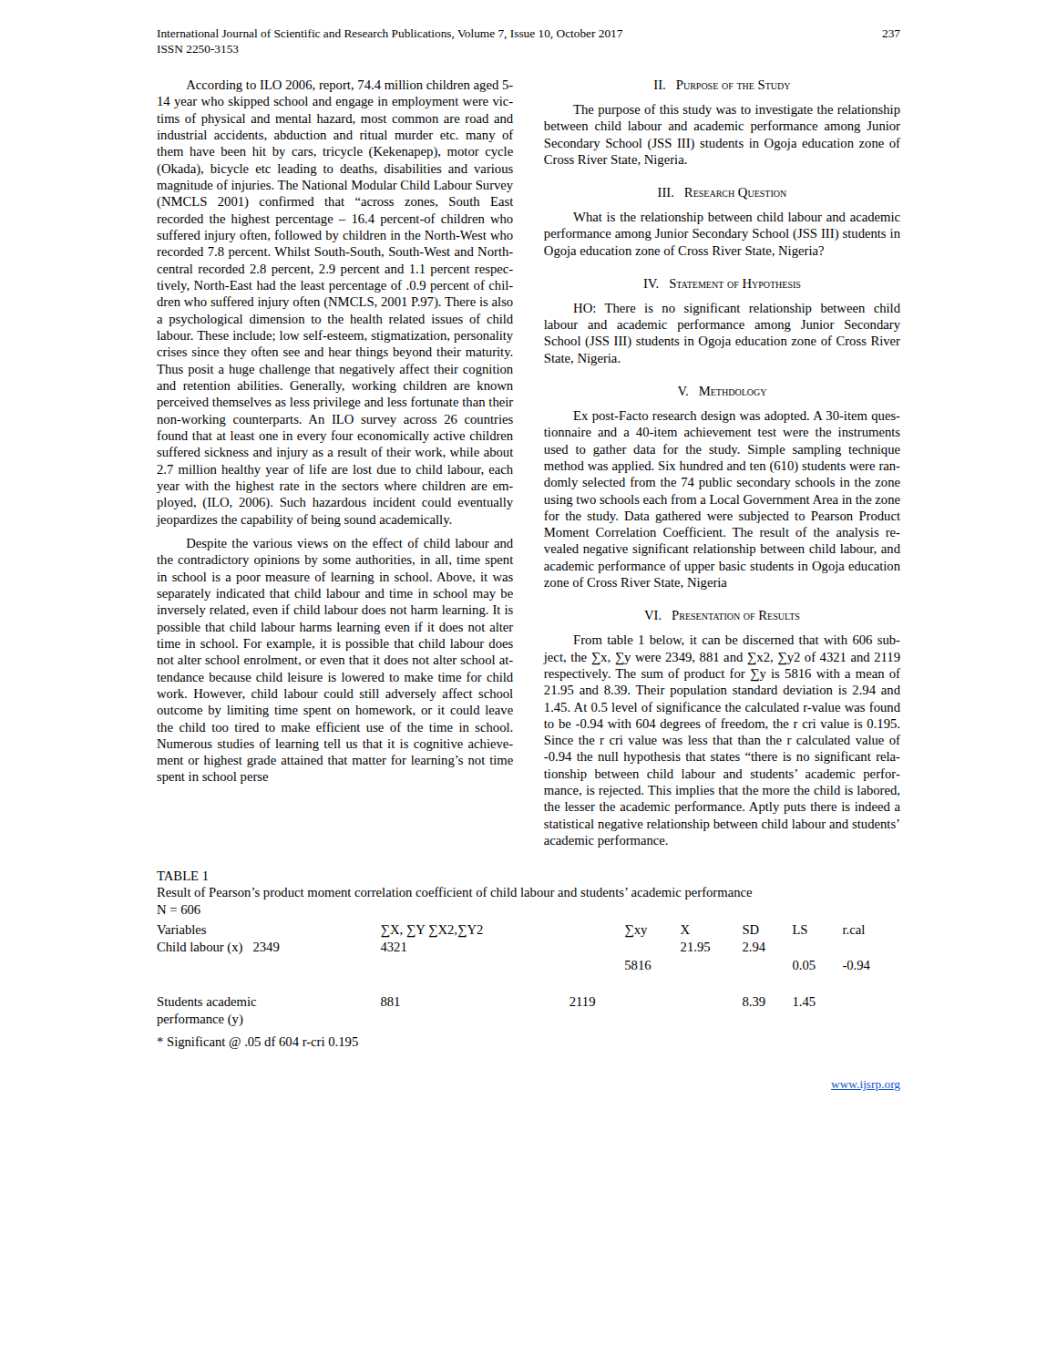International Journal of Scientific and Research Publications, Volume 7, Issue 10, October 2017
ISSN 2250-3153
237
According to ILO 2006, report, 74.4 million children aged 5-14 year who skipped school and engage in employment were victims of physical and mental hazard, most common are road and industrial accidents, abduction and ritual murder etc. many of them have been hit by cars, tricycle (Kekenapep), motor cycle (Okada), bicycle etc leading to deaths, disabilities and various magnitude of injuries. The National Modular Child Labour Survey (NMCLS 2001) confirmed that “across zones, South East recorded the highest percentage – 16.4 percent-of children who suffered injury often, followed by children in the North-West who recorded 7.8 percent. Whilst South-South, South-West and North-central recorded 2.8 percent, 2.9 percent and 1.1 percent respectively, North-East had the least percentage of .0.9 percent of children who suffered injury often (NMCLS, 2001 P.97). There is also a psychological dimension to the health related issues of child labour. These include; low self-esteem, stigmatization, personality crises since they often see and hear things beyond their maturity. Thus posit a huge challenge that negatively affect their cognition and retention abilities. Generally, working children are known perceived themselves as less privilege and less fortunate than their non-working counterparts. An ILO survey across 26 countries found that at least one in every four economically active children suffered sickness and injury as a result of their work, while about 2.7 million healthy year of life are lost due to child labour, each year with the highest rate in the sectors where children are employed, (ILO, 2006). Such hazardous incident could eventually jeopardizes the capability of being sound academically.
Despite the various views on the effect of child labour and the contradictory opinions by some authorities, in all, time spent in school is a poor measure of learning in school. Above, it was separately indicated that child labour and time in school may be inversely related, even if child labour does not harm learning. It is possible that child labour harms learning even if it does not alter time in school. For example, it is possible that child labour does not alter school enrolment, or even that it does not alter school attendance because child leisure is lowered to make time for child work. However, child labour could still adversely affect school outcome by limiting time spent on homework, or it could leave the child too tired to make efficient use of the time in school. Numerous studies of learning tell us that it is cognitive achievement or highest grade attained that matter for learning’s not time spent in school perse
II. Purpose of the Study
The purpose of this study was to investigate the relationship between child labour and academic performance among Junior Secondary School (JSS III) students in Ogoja education zone of Cross River State, Nigeria.
III. Research Question
What is the relationship between child labour and academic performance among Junior Secondary School (JSS III) students in Ogoja education zone of Cross River State, Nigeria?
IV. Statement of Hypothesis
HO: There is no significant relationship between child labour and academic performance among Junior Secondary School (JSS III) students in Ogoja education zone of Cross River State, Nigeria.
V. Methdology
Ex post-Facto research design was adopted. A 30-item questionnaire and a 40-item achievement test were the instruments used to gather data for the study. Simple sampling technique method was applied. Six hundred and ten (610) students were randomly selected from the 74 public secondary schools in the zone using two schools each from a Local Government Area in the zone for the study. Data gathered were subjected to Pearson Product Moment Correlation Coefficient. The result of the analysis revealed negative significant relationship between child labour, and academic performance of upper basic students in Ogoja education zone of Cross River State, Nigeria
VI. Presentation of Results
From table 1 below, it can be discerned that with 606 subject, the ∑x, ∑y were 2349, 881 and ∑x2, ∑y2 of 4321 and 2119 respectively. The sum of product for ∑y is 5816 with a mean of 21.95 and 8.39. Their population standard deviation is 2.94 and 1.45. At 0.5 level of significance the calculated r-value was found to be -0.94 with 604 degrees of freedom, the r cri value is 0.195. Since the r cri value was less that than the r calculated value of -0.94 the null hypothesis that states “there is no significant relationship between child labour and students’ academic performance, is rejected. This implies that the more the child is labored, the lesser the academic performance. Aptly puts there is indeed a statistical negative relationship between child labour and students’ academic performance.
TABLE 1
Result of Pearson’s product moment correlation coefficient of child labour and students’ academic performance
N = 606
| Variables | ∑X, ∑Y ∑X2,∑Y2 | | ∑xy | X | SD | LS | r.cal |
| Child labour (x) 2349 | 4321 | | | 21.95 | 2.94 | | |
| | | | 5816 | | | 0.05 | -0.94 |
| Students academic | 881 | 2119 | | | 8.39 | 1.45 | |
| performance (y) | | | | | | | |
* Significant @ .05 df 604 r-cri 0.195
www.ijsrp.org